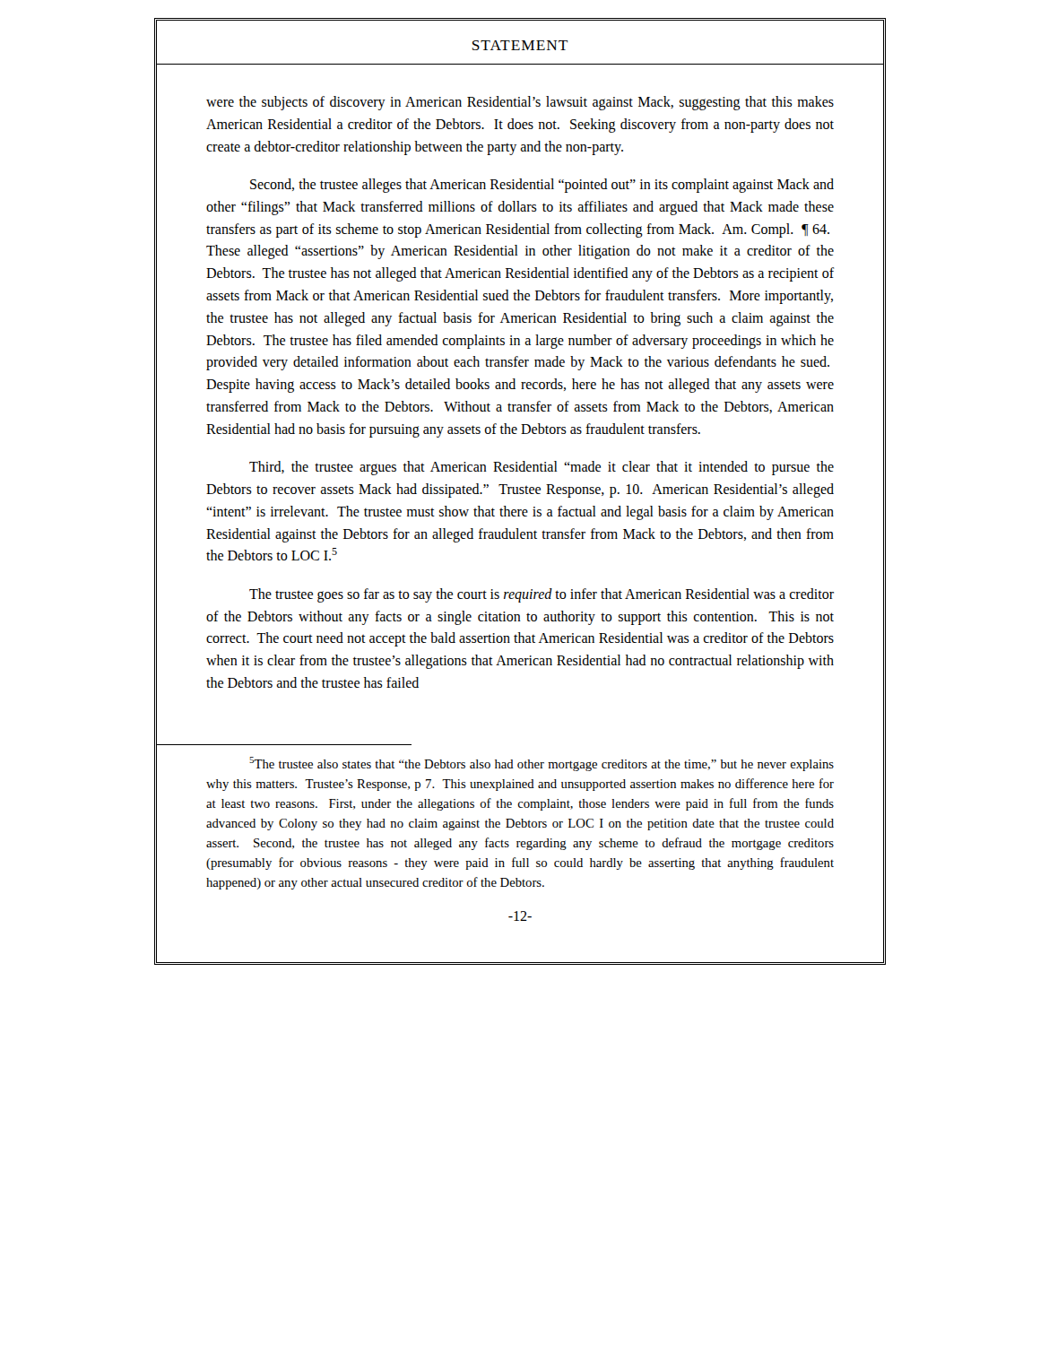STATEMENT
were the subjects of discovery in American Residential’s lawsuit against Mack, suggesting that this makes American Residential a creditor of the Debtors. It does not. Seeking discovery from a non-party does not create a debtor-creditor relationship between the party and the non-party.
Second, the trustee alleges that American Residential “pointed out” in its complaint against Mack and other “filings” that Mack transferred millions of dollars to its affiliates and argued that Mack made these transfers as part of its scheme to stop American Residential from collecting from Mack. Am. Compl. ¶ 64. These alleged “assertions” by American Residential in other litigation do not make it a creditor of the Debtors. The trustee has not alleged that American Residential identified any of the Debtors as a recipient of assets from Mack or that American Residential sued the Debtors for fraudulent transfers. More importantly, the trustee has not alleged any factual basis for American Residential to bring such a claim against the Debtors. The trustee has filed amended complaints in a large number of adversary proceedings in which he provided very detailed information about each transfer made by Mack to the various defendants he sued. Despite having access to Mack’s detailed books and records, here he has not alleged that any assets were transferred from Mack to the Debtors. Without a transfer of assets from Mack to the Debtors, American Residential had no basis for pursuing any assets of the Debtors as fraudulent transfers.
Third, the trustee argues that American Residential “made it clear that it intended to pursue the Debtors to recover assets Mack had dissipated.” Trustee Response, p. 10. American Residential’s alleged “intent” is irrelevant. The trustee must show that there is a factual and legal basis for a claim by American Residential against the Debtors for an alleged fraudulent transfer from Mack to the Debtors, and then from the Debtors to LOC I.5
The trustee goes so far as to say the court is required to infer that American Residential was a creditor of the Debtors without any facts or a single citation to authority to support this contention. This is not correct. The court need not accept the bald assertion that American Residential was a creditor of the Debtors when it is clear from the trustee’s allegations that American Residential had no contractual relationship with the Debtors and the trustee has failed
5The trustee also states that “the Debtors also had other mortgage creditors at the time,” but he never explains why this matters. Trustee’s Response, p 7. This unexplained and unsupported assertion makes no difference here for at least two reasons. First, under the allegations of the complaint, those lenders were paid in full from the funds advanced by Colony so they had no claim against the Debtors or LOC I on the petition date that the trustee could assert. Second, the trustee has not alleged any facts regarding any scheme to defraud the mortgage creditors (presumably for obvious reasons - they were paid in full so could hardly be asserting that anything fraudulent happened) or any other actual unsecured creditor of the Debtors.
-12-